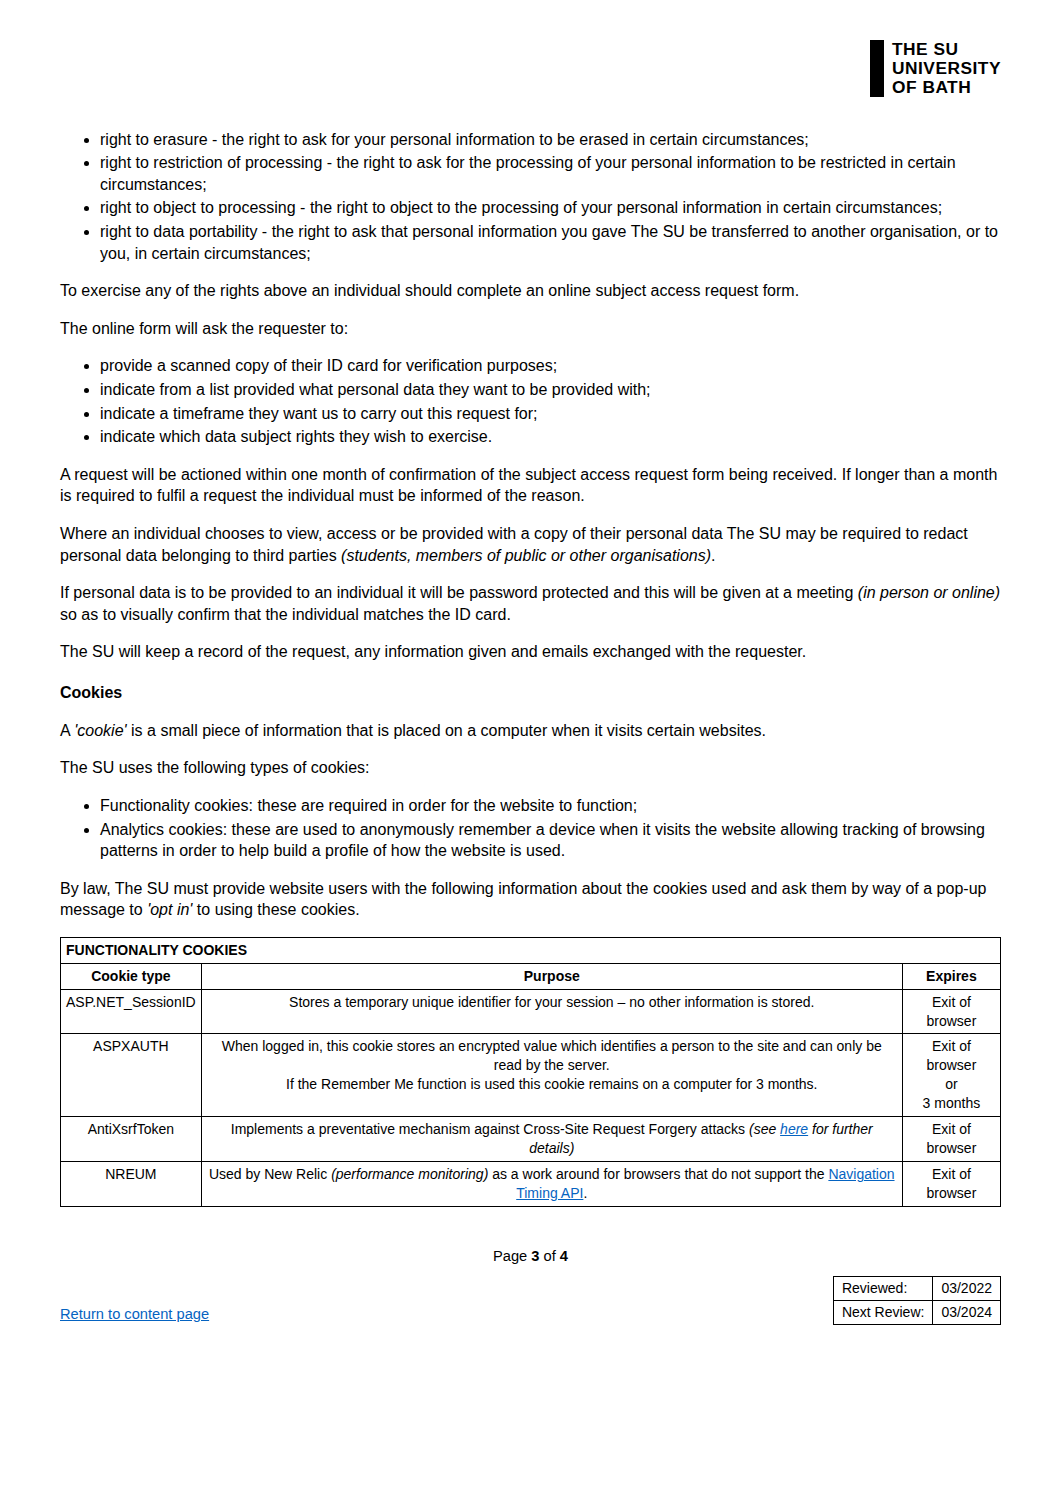THE SU
UNIVERSITY
OF BATH
right to erasure - the right to ask for your personal information to be erased in certain circumstances;
right to restriction of processing - the right to ask for the processing of your personal information to be restricted in certain circumstances;
right to object to processing - the right to object to the processing of your personal information in certain circumstances;
right to data portability - the right to ask that personal information you gave The SU be transferred to another organisation, or to you, in certain circumstances;
To exercise any of the rights above an individual should complete an online subject access request form.
The online form will ask the requester to:
provide a scanned copy of their ID card for verification purposes;
indicate from a list provided what personal data they want to be provided with;
indicate a timeframe they want us to carry out this request for;
indicate which data subject rights they wish to exercise.
A request will be actioned within one month of confirmation of the subject access request form being received. If longer than a month is required to fulfil a request the individual must be informed of the reason.
Where an individual chooses to view, access or be provided with a copy of their personal data The SU may be required to redact personal data belonging to third parties (students, members of public or other organisations).
If personal data is to be provided to an individual it will be password protected and this will be given at a meeting (in person or online) so as to visually confirm that the individual matches the ID card.
The SU will keep a record of the request, any information given and emails exchanged with the requester.
Cookies
A 'cookie' is a small piece of information that is placed on a computer when it visits certain websites.
The SU uses the following types of cookies:
Functionality cookies: these are required in order for the website to function;
Analytics cookies: these are used to anonymously remember a device when it visits the website allowing tracking of browsing patterns in order to help build a profile of how the website is used.
By law, The SU must provide website users with the following information about the cookies used and ask them by way of a pop-up message to 'opt in' to using these cookies.
| FUNCTIONALITY COOKIES |
| --- |
| Cookie type | Purpose | Expires |
| ASP.NET_SessionID | Stores a temporary unique identifier for your session – no other information is stored. | Exit of browser |
| ASPXAUTH | When logged in, this cookie stores an encrypted value which identifies a person to the site and can only be read by the server. If the Remember Me function is used this cookie remains on a computer for 3 months. | Exit of browser or 3 months |
| AntiXsrfToken | Implements a preventative mechanism against Cross-Site Request Forgery attacks (see here for further details) | Exit of browser |
| NREUM | Used by New Relic (performance monitoring) as a work around for browsers that do not support the Navigation Timing API . | Exit of browser |
Page 3 of 4
Return to content page
| Reviewed: | 03/2022 |
| Next Review: | 03/2024 |